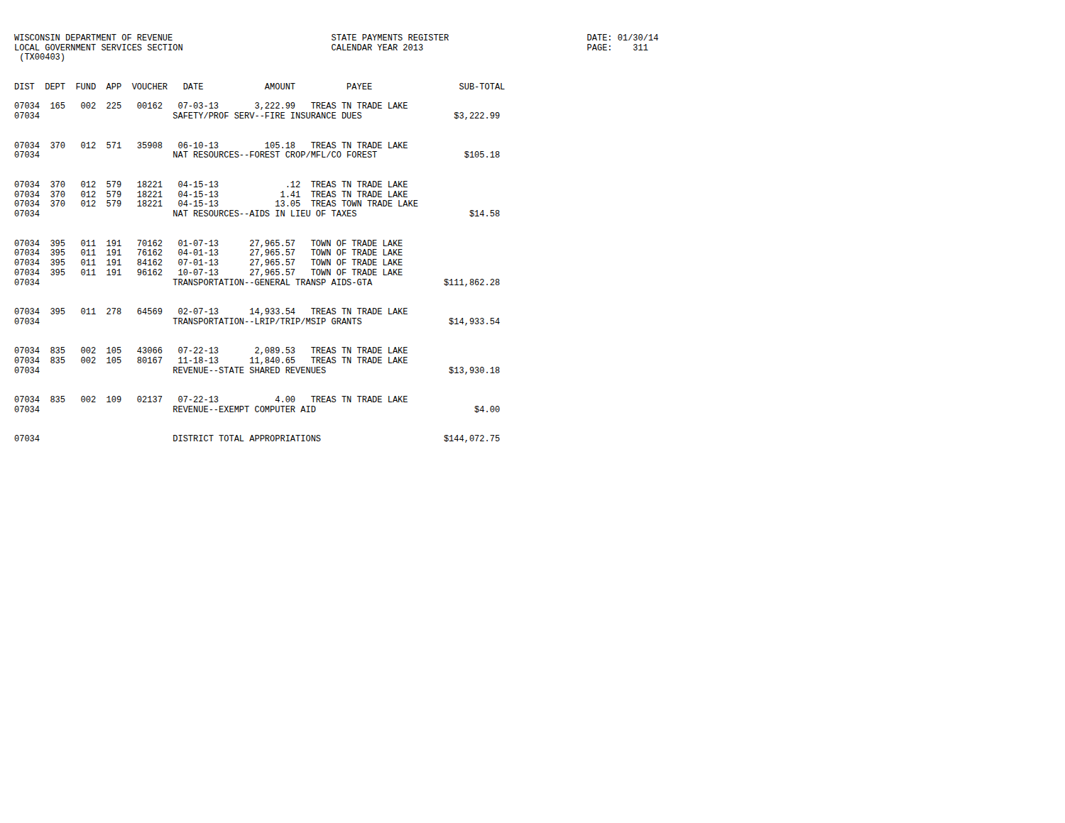WISCONSIN DEPARTMENT OF REVENUE STATE PAYMENTS REGISTER DATE: 01/30/14 LOCAL GOVERNMENT SERVICES SECTION CALENDAR YEAR 2013 PAGE: 311 (TX00403) DIST DEPT FUND APP VOUCHER DATE AMOUNT PAYEE SUB-TOTAL 07034 165 002 225 00162 07-03-13 3,222.99 TREAS TN TRADE LAKE 07034 SAFETY/PROF SERV--FIRE INSURANCE DUES $3,222.99 07034 370 012 571 35908 06-10-13 105.18 TREAS TN TRADE LAKE 07034 NAT RESOURCES--FOREST CROP/MFL/CO FOREST $105.18 07034 370 012 579 18221 04-15-13 .12 TREAS TN TRADE LAKE 07034 370 012 579 18221 04-15-13 1.41 TREAS TN TRADE LAKE 07034 370 012 579 18221 04-15-13 13.05 TREAS TOWN TRADE LAKE 07034 NAT RESOURCES--AIDS IN LIEU OF TAXES $14.58 07034 395 011 191 70162 01-07-13 27,965.57 TOWN OF TRADE LAKE 07034 395 011 191 76162 04-01-13 27,965.57 TOWN OF TRADE LAKE 07034 395 011 191 84162 07-01-13 27,965.57 TOWN OF TRADE LAKE 07034 395 011 191 96162 10-07-13 27,965.57 TOWN OF TRADE LAKE 07034 TRANSPORTATION--GENERAL TRANSP AIDS-GTA $111,862.28 07034 395 011 278 64569 02-07-13 14,933.54 TREAS TN TRADE LAKE 07034 TRANSPORTATION--LRIP/TRIP/MSIP GRANTS $14,933.54 07034 835 002 105 43066 07-22-13 2,089.53 TREAS TN TRADE LAKE 07034 835 002 105 80167 11-18-13 11,840.65 TREAS TN TRADE LAKE 07034 REVENUE--STATE SHARED REVENUES $13,930.18 07034 835 002 109 02137 07-22-13 4.00 TREAS TN TRADE LAKE 07034 REVENUE--EXEMPT COMPUTER AID $4.00 07034 DISTRICT TOTAL APPROPRIATIONS $144,072.75